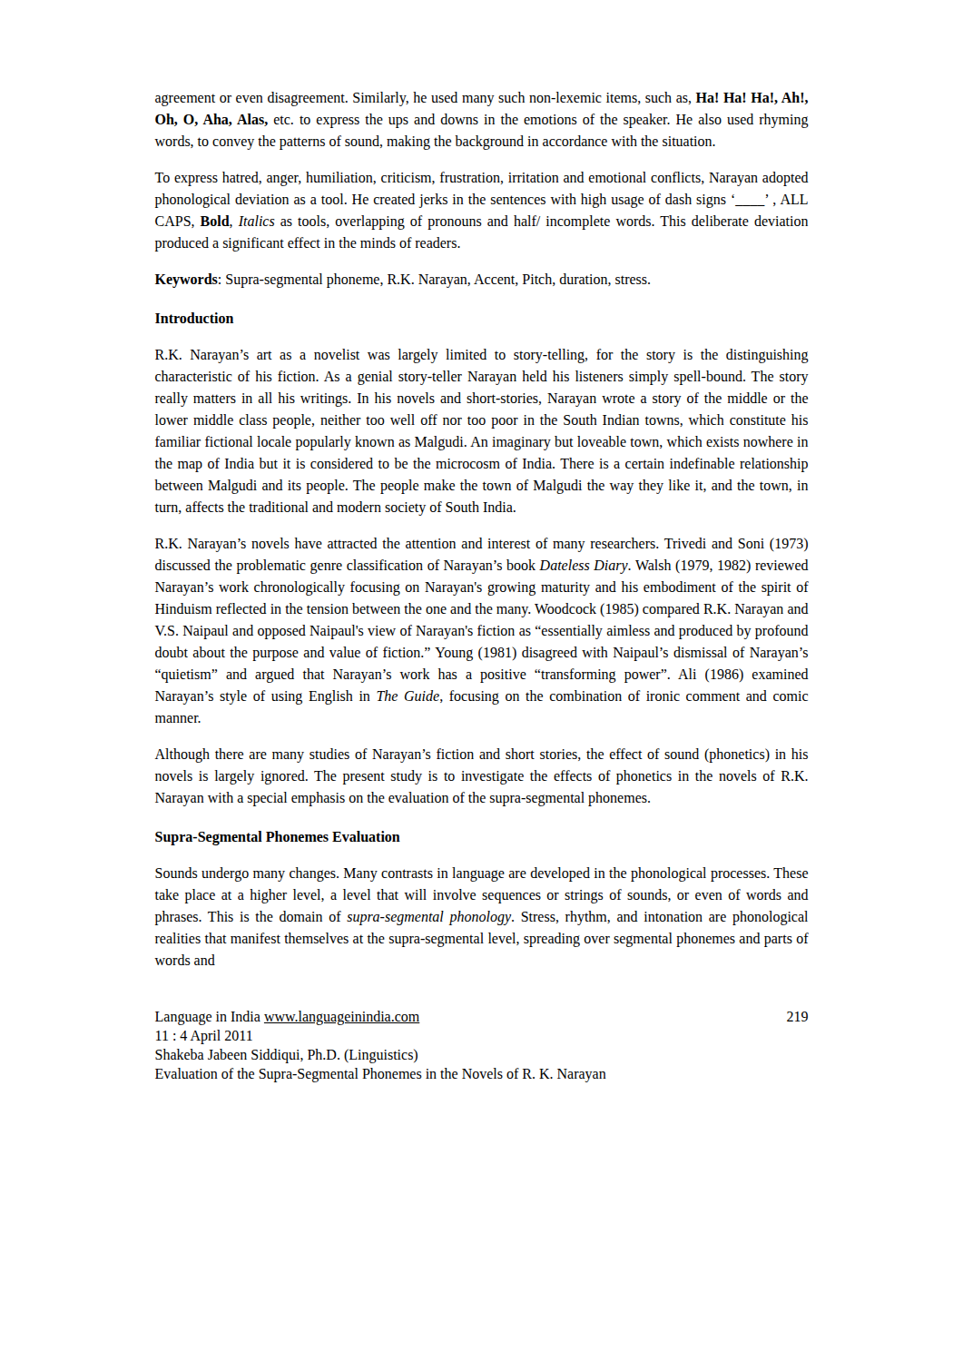agreement or even disagreement. Similarly, he used many such non-lexemic items, such as, Ha! Ha! Ha!, Ah!, Oh, O, Aha, Alas, etc. to express the ups and downs in the emotions of the speaker. He also used rhyming words, to convey the patterns of sound, making the background in accordance with the situation.
To express hatred, anger, humiliation, criticism, frustration, irritation and emotional conflicts, Narayan adopted phonological deviation as a tool. He created jerks in the sentences with high usage of dash signs ‘____’ , ALL CAPS, Bold, Italics as tools, overlapping of pronouns and half/ incomplete words. This deliberate deviation produced a significant effect in the minds of readers.
Keywords: Supra-segmental phoneme, R.K. Narayan, Accent, Pitch, duration, stress.
Introduction
R.K. Narayan’s art as a novelist was largely limited to story-telling, for the story is the distinguishing characteristic of his fiction. As a genial story-teller Narayan held his listeners simply spell-bound. The story really matters in all his writings. In his novels and short-stories, Narayan wrote a story of the middle or the lower middle class people, neither too well off nor too poor in the South Indian towns, which constitute his familiar fictional locale popularly known as Malgudi. An imaginary but loveable town, which exists nowhere in the map of India but it is considered to be the microcosm of India. There is a certain indefinable relationship between Malgudi and its people. The people make the town of Malgudi the way they like it, and the town, in turn, affects the traditional and modern society of South India.
R.K. Narayan’s novels have attracted the attention and interest of many researchers. Trivedi and Soni (1973) discussed the problematic genre classification of Narayan’s book Dateless Diary. Walsh (1979, 1982) reviewed Narayan’s work chronologically focusing on Narayan's growing maturity and his embodiment of the spirit of Hinduism reflected in the tension between the one and the many. Woodcock (1985) compared R.K. Narayan and V.S. Naipaul and opposed Naipaul's view of Narayan's fiction as “essentially aimless and produced by profound doubt about the purpose and value of fiction.” Young (1981) disagreed with Naipaul’s dismissal of Narayan’s “quietism” and argued that Narayan’s work has a positive “transforming power”. Ali (1986) examined Narayan’s style of using English in The Guide, focusing on the combination of ironic comment and comic manner.
Although there are many studies of Narayan’s fiction and short stories, the effect of sound (phonetics) in his novels is largely ignored. The present study is to investigate the effects of phonetics in the novels of R.K. Narayan with a special emphasis on the evaluation of the supra-segmental phonemes.
Supra-Segmental Phonemes Evaluation
Sounds undergo many changes. Many contrasts in language are developed in the phonological processes. These take place at a higher level, a level that will involve sequences or strings of sounds, or even of words and phrases. This is the domain of supra-segmental phonology. Stress, rhythm, and intonation are phonological realities that manifest themselves at the supra-segmental level, spreading over segmental phonemes and parts of words and
219 Language in India www.languageinindia.com 11 : 4 April 2011 Shakeba Jabeen Siddiqui, Ph.D. (Linguistics) Evaluation of the Supra-Segmental Phonemes in the Novels of R. K. Narayan